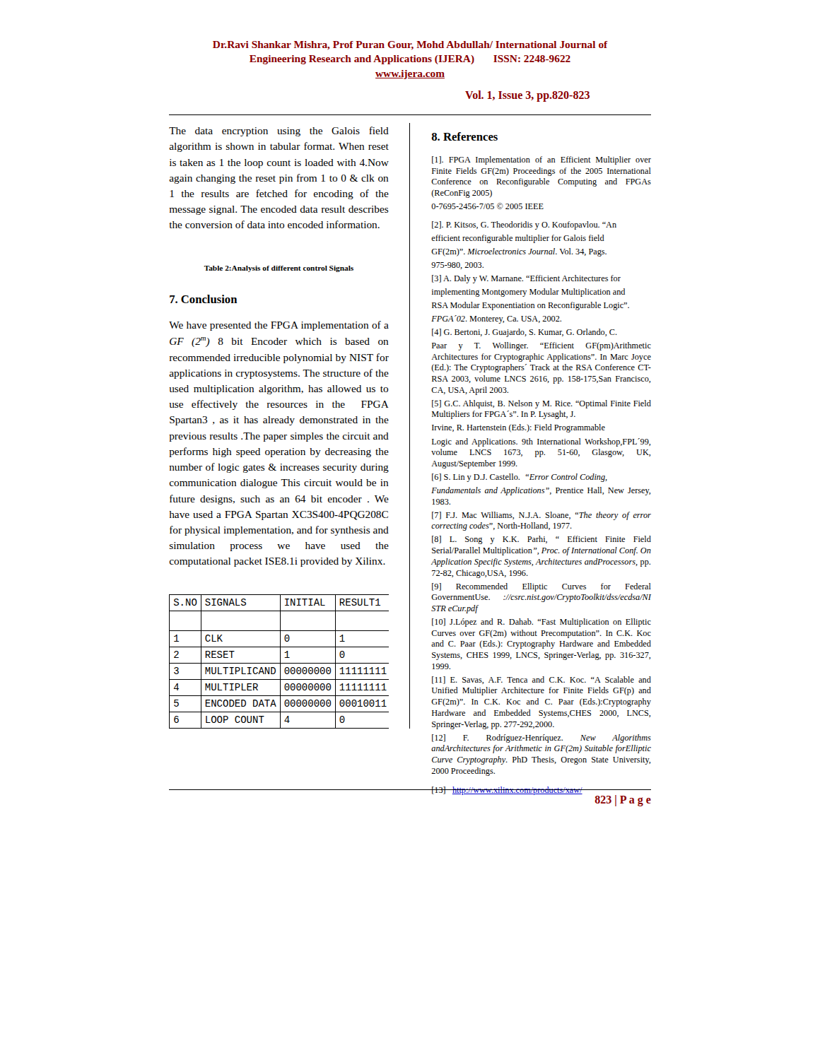Dr.Ravi Shankar Mishra, Prof Puran Gour, Mohd Abdullah/ International Journal of
Engineering Research and Applications (IJERA) ISSN: 2248-9622
www.ijera.com
Vol. 1, Issue 3, pp.820-823
The data encryption using the Galois field algorithm is shown in tabular format. When reset is taken as 1 the loop count is loaded with 4.Now again changing the reset pin from 1 to 0 & clk on 1 the results are fetched for encoding of the message signal. The encoded data result describes the conversion of data into encoded information.
Table 2:Analysis of different control Signals
7. Conclusion
We have presented the FPGA implementation of a GF (2m) 8 bit Encoder which is based on recommended irreducible polynomial by NIST for applications in cryptosystems. The structure of the used multiplication algorithm, has allowed us to use effectively the resources in the FPGA Spartan3 , as it has already demonstrated in the previous results .The paper simples the circuit and performs high speed operation by decreasing the number of logic gates & increases security during communication dialogue This circuit would be in future designs, such as an 64 bit encoder . We have used a FPGA Spartan XC3S400-4PQG208C for physical implementation, and for synthesis and simulation process we have used the computational packet ISE8.1i provided by Xilinx.
| S.NO | SIGNALS | INITIAL | RESULT1 | RESULT2 |
| --- | --- | --- | --- | --- |
| 1 | CLK | 0 | 1 | 1 |
| 2 | RESET | 1 | 0 | 0 |
| 3 | MULTIPLICAND | 00000000 | 11111111 | 11001100 |
| 4 | MULTIPLER | 00000000 | 11111111 | 11110000 |
| 5 | ENCODED DATA | 00000000 | 00010011 | 11011010 |
| 6 | LOOP COUNT | 4 | 0 | 0 |
8. References
[1]. FPGA Implementation of an Efficient Multiplier over Finite Fields GF(2m) Proceedings of the 2005 International Conference on Reconfigurable Computing and FPGAs (ReConFig 2005)
0-7695-2456-7/05 © 2005 IEEE
[2]. P. Kitsos, G. Theodoridis y O. Koufopavlou. “An
efficient reconfigurable multiplier for Galois field
GF(2m)”. Microelectronics Journal. Vol. 34, Pags.
975-980, 2003.
[3] A. Daly y W. Marnane. “Efficient Architectures for
implementing Montgomery Modular Multiplication and
RSA Modular Exponentiation on Reconfigurable Logic”.
FPGA´02. Monterey, Ca. USA, 2002.
[4] G. Bertoni, J. Guajardo, S. Kumar, G. Orlando, C.
Paar y T. Wollinger. “Efficient GF(pm)Arithmetic Architectures for Cryptographic Applications”. In Marc Joyce (Ed.): The Cryptographers´ Track at the RSA Conference CT-RSA 2003, volume LNCS 2616, pp. 158-175,San Francisco, CA, USA, April 2003.
[5] G.C. Ahlquist, B. Nelson y M. Rice. “Optimal Finite Field Multipliers for FPGA´s”. In P. Lysaght, J.
Irvine, R. Hartenstein (Eds.): Field Programmable
Logic and Applications. 9th International Workshop,FPL´99, volume LNCS 1673, pp. 51-60, Glasgow, UK, August/September 1999.
[6] S. Lin y D.J. Castello. “Error Control Coding,
Fundamentals and Applications”, Prentice Hall, New Jersey, 1983.
[7] F.J. Mac Williams, N.J.A. Sloane, “The theory of error correcting codes”, North-Holland, 1977.
[8] L. Song y K.K. Parhi, “ Efficient Finite Field Serial/Parallel Multiplication”, Proc. of International Conf. On Application Specific Systems, Architectures andProcessors, pp. 72-82, Chicago,USA, 1996.
[9] Recommended Elliptic Curves for Federal GovernmentUse. ://csrc.nist.gov/CryptoToolkit/dss/ecdsa/NI STR eCur.pdf
[10] J.López and R. Dahab. “Fast Multiplication on Elliptic Curves over GF(2m) without Precomputation”. In C.K. Koc and C. Paar (Eds.): Cryptography Hardware and Embedded Systems, CHES 1999, LNCS, Springer-Verlag, pp. 316-327, 1999.
[11] E. Savas, A.F. Tenca and C.K. Koc. “A Scalable and Unified Multiplier Architecture for Finite Fields GF(p) and GF(2m)”. In C.K. Koc and C. Paar (Eds.):Cryptography Hardware and Embedded Systems,CHES 2000, LNCS, Springer-Verlag, pp. 277-292,2000.
[12] F. Rodríguez-Henríquez. New Algorithms andArchitectures for Arithmetic in GF(2m) Suitable forElliptic Curve Cryptography. PhD Thesis, Oregon State University, 2000 Proceedings.
[13] http://www.xilinx.com/products/xaw/
823 | P a g e